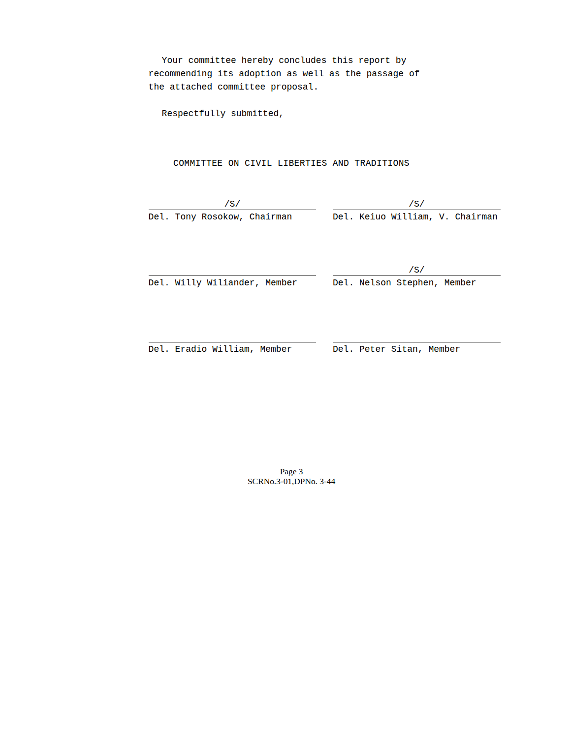Your committee hereby concludes this report by recommending its adoption as well as the passage of the attached committee proposal.
Respectfully submitted,
COMMITTEE ON CIVIL LIBERTIES AND TRADITIONS
| /S/ Del. Tony Rosokow, Chairman | /S/ Del. Keiuo William, V. Chairman |
| Del. Willy Wiliander, Member | /S/ Del. Nelson Stephen, Member |
| Del. Eradio William, Member | Del. Peter Sitan, Member |
Page 3
SCRNo.3-01,DPNo. 3-44